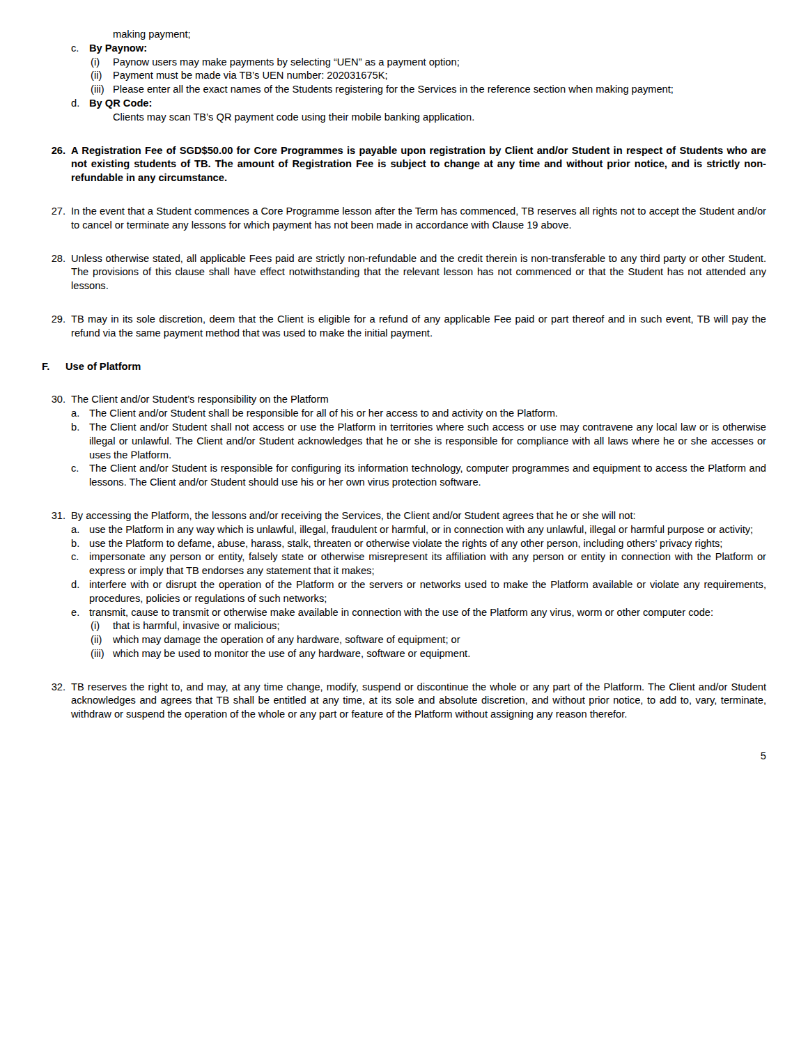making payment;
c.
By Paynow:
(i)
Paynow users may make payments by selecting “UEN” as a payment option;
(ii)
Payment must be made via TB’s UEN number: 202031675K;
(iii)
Please enter all the exact names of the Students registering for the Services in the reference section when making payment;
d.
By QR Code:
Clients may scan TB’s QR payment code using their mobile banking application.
26.
A Registration Fee of SGD$50.00 for Core Programmes is payable upon registration by Client and/or Student in respect of Students who are not existing students of TB. The amount of Registration Fee is subject to change at any time and without prior notice, and is strictly non-refundable in any circumstance.
27.
In the event that a Student commences a Core Programme lesson after the Term has commenced, TB reserves all rights not to accept the Student and/or to cancel or terminate any lessons for which payment has not been made in accordance with Clause 19 above.
28.
Unless otherwise stated, all applicable Fees paid are strictly non-refundable and the credit therein is non-transferable to any third party or other Student. The provisions of this clause shall have effect notwithstanding that the relevant lesson has not commenced or that the Student has not attended any lessons.
29.
TB may in its sole discretion, deem that the Client is eligible for a refund of any applicable Fee paid or part thereof and in such event, TB will pay the refund via the same payment method that was used to make the initial payment.
F. Use of Platform
30.
The Client and/or Student’s responsibility on the Platform
a.
The Client and/or Student shall be responsible for all of his or her access to and activity on the Platform.
b.
The Client and/or Student shall not access or use the Platform in territories where such access or use may contravene any local law or is otherwise illegal or unlawful. The Client and/or Student acknowledges that he or she is responsible for compliance with all laws where he or she accesses or uses the Platform.
c.
The Client and/or Student is responsible for configuring its information technology, computer programmes and equipment to access the Platform and lessons. The Client and/or Student should use his or her own virus protection software.
31.
By accessing the Platform, the lessons and/or receiving the Services, the Client and/or Student agrees that he or she will not:
a.
use the Platform in any way which is unlawful, illegal, fraudulent or harmful, or in connection with any unlawful, illegal or harmful purpose or activity;
b.
use the Platform to defame, abuse, harass, stalk, threaten or otherwise violate the rights of any other person, including others’ privacy rights;
c.
impersonate any person or entity, falsely state or otherwise misrepresent its affiliation with any person or entity in connection with the Platform or express or imply that TB endorses any statement that it makes;
d.
interfere with or disrupt the operation of the Platform or the servers or networks used to make the Platform available or violate any requirements, procedures, policies or regulations of such networks;
e.
transmit, cause to transmit or otherwise make available in connection with the use of the Platform any virus, worm or other computer code:
(i)
that is harmful, invasive or malicious;
(ii)
which may damage the operation of any hardware, software of equipment; or
(iii)
which may be used to monitor the use of any hardware, software or equipment.
32.
TB reserves the right to, and may, at any time change, modify, suspend or discontinue the whole or any part of the Platform. The Client and/or Student acknowledges and agrees that TB shall be entitled at any time, at its sole and absolute discretion, and without prior notice, to add to, vary, terminate, withdraw or suspend the operation of the whole or any part or feature of the Platform without assigning any reason therefor.
5